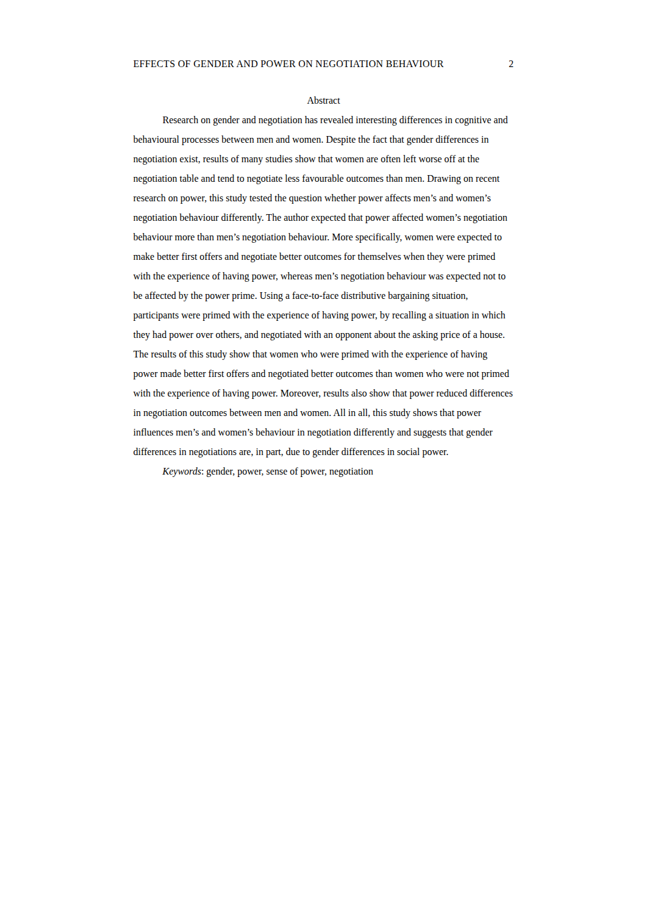Effects of Gender and Power on Negotiation Behaviour 2
Abstract
Research on gender and negotiation has revealed interesting differences in cognitive and behavioural processes between men and women. Despite the fact that gender differences in negotiation exist, results of many studies show that women are often left worse off at the negotiation table and tend to negotiate less favourable outcomes than men. Drawing on recent research on power, this study tested the question whether power affects men’s and women’s negotiation behaviour differently. The author expected that power affected women’s negotiation behaviour more than men’s negotiation behaviour. More specifically, women were expected to make better first offers and negotiate better outcomes for themselves when they were primed with the experience of having power, whereas men’s negotiation behaviour was expected not to be affected by the power prime. Using a face-to-face distributive bargaining situation, participants were primed with the experience of having power, by recalling a situation in which they had power over others, and negotiated with an opponent about the asking price of a house. The results of this study show that women who were primed with the experience of having power made better first offers and negotiated better outcomes than women who were not primed with the experience of having power. Moreover, results also show that power reduced differences in negotiation outcomes between men and women. All in all, this study shows that power influences men’s and women’s behaviour in negotiation differently and suggests that gender differences in negotiations are, in part, due to gender differences in social power.
Keywords: gender, power, sense of power, negotiation